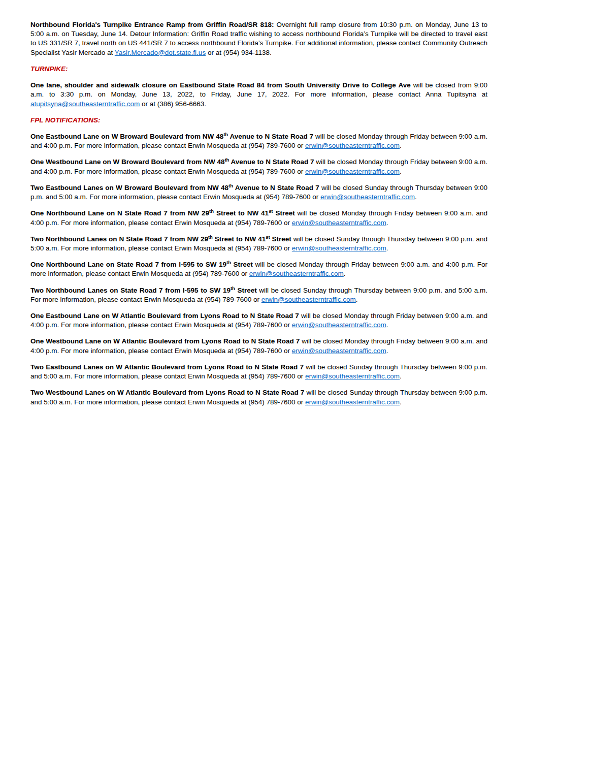Northbound Florida's Turnpike Entrance Ramp from Griffin Road/SR 818: Overnight full ramp closure from 10:30 p.m. on Monday, June 13 to 5:00 a.m. on Tuesday, June 14. Detour Information: Griffin Road traffic wishing to access northbound Florida’s Turnpike will be directed to travel east to US 331/SR 7, travel north on US 441/SR 7 to access northbound Florida’s Turnpike. For additional information, please contact Community Outreach Specialist Yasir Mercado at Yasir.Mercado@dot.state.fl.us or at (954) 934-1138.
TURNPIKE:
One lane, shoulder and sidewalk closure on Eastbound State Road 84 from South University Drive to College Ave will be closed from 9:00 a.m. to 3:30 p.m. on Monday, June 13, 2022, to Friday, June 17, 2022. For more information, please contact Anna Tupitsyna at atupitsyna@southeasterntraffic.com or at (386) 956-6663.
FPL NOTIFICATIONS:
One Eastbound Lane on W Broward Boulevard from NW 48th Avenue to N State Road 7 will be closed Monday through Friday between 9:00 a.m. and 4:00 p.m. For more information, please contact Erwin Mosqueda at (954) 789-7600 or erwin@southeasterntraffic.com.
One Westbound Lane on W Broward Boulevard from NW 48th Avenue to N State Road 7 will be closed Monday through Friday between 9:00 a.m. and 4:00 p.m. For more information, please contact Erwin Mosqueda at (954) 789-7600 or erwin@southeasterntraffic.com.
Two Eastbound Lanes on W Broward Boulevard from NW 48th Avenue to N State Road 7 will be closed Sunday through Thursday between 9:00 p.m. and 5:00 a.m. For more information, please contact Erwin Mosqueda at (954) 789-7600 or erwin@southeasterntraffic.com.
One Northbound Lane on N State Road 7 from NW 29th Street to NW 41st Street will be closed Monday through Friday between 9:00 a.m. and 4:00 p.m. For more information, please contact Erwin Mosqueda at (954) 789-7600 or erwin@southeasterntraffic.com.
Two Northbound Lanes on N State Road 7 from NW 29th Street to NW 41st Street will be closed Sunday through Thursday between 9:00 p.m. and 5:00 a.m. For more information, please contact Erwin Mosqueda at (954) 789-7600 or erwin@southeasterntraffic.com.
One Northbound Lane on State Road 7 from I-595 to SW 19th Street will be closed Monday through Friday between 9:00 a.m. and 4:00 p.m. For more information, please contact Erwin Mosqueda at (954) 789-7600 or erwin@southeasterntraffic.com.
Two Northbound Lanes on State Road 7 from I-595 to SW 19th Street will be closed Sunday through Thursday between 9:00 p.m. and 5:00 a.m. For more information, please contact Erwin Mosqueda at (954) 789-7600 or erwin@southeasterntraffic.com.
One Eastbound Lane on W Atlantic Boulevard from Lyons Road to N State Road 7 will be closed Monday through Friday between 9:00 a.m. and 4:00 p.m. For more information, please contact Erwin Mosqueda at (954) 789-7600 or erwin@southeasterntraffic.com.
One Westbound Lane on W Atlantic Boulevard from Lyons Road to N State Road 7 will be closed Monday through Friday between 9:00 a.m. and 4:00 p.m. For more information, please contact Erwin Mosqueda at (954) 789-7600 or erwin@southeasterntraffic.com.
Two Eastbound Lanes on W Atlantic Boulevard from Lyons Road to N State Road 7 will be closed Sunday through Thursday between 9:00 p.m. and 5:00 a.m. For more information, please contact Erwin Mosqueda at (954) 789-7600 or erwin@southeasterntraffic.com.
Two Westbound Lanes on W Atlantic Boulevard from Lyons Road to N State Road 7 will be closed Sunday through Thursday between 9:00 p.m. and 5:00 a.m. For more information, please contact Erwin Mosqueda at (954) 789-7600 or erwin@southeasterntraffic.com.